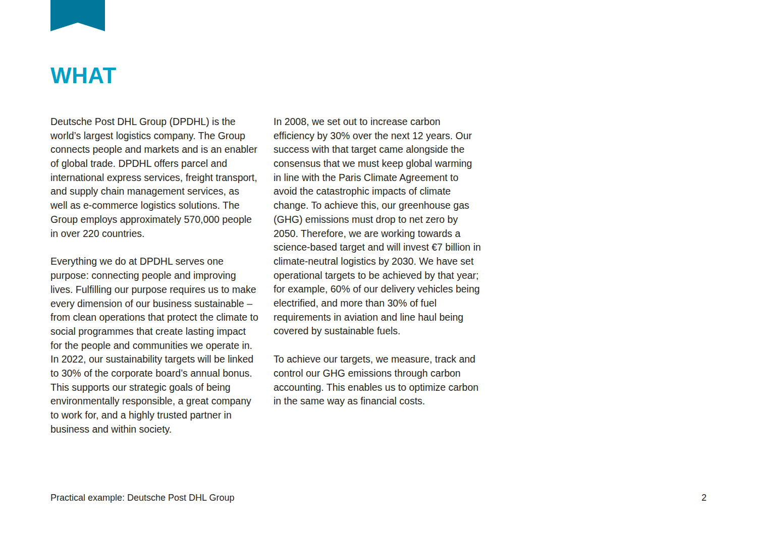WHAT
Deutsche Post DHL Group (DPDHL) is the world’s largest logistics company. The Group connects people and markets and is an enabler of global trade. DPDHL offers parcel and international express services, freight transport, and supply chain management services, as well as e-commerce logistics solutions. The Group employs approximately 570,000 people in over 220 countries.
Everything we do at DPDHL serves one purpose: connecting people and improving lives. Fulfilling our purpose requires us to make every dimension of our business sustainable – from clean operations that protect the climate to social programmes that create lasting impact for the people and communities we operate in. In 2022, our sustainability targets will be linked to 30% of the corporate board’s annual bonus. This supports our strategic goals of being environmentally responsible, a great company to work for, and a highly trusted partner in business and within society.
In 2008, we set out to increase carbon efficiency by 30% over the next 12 years. Our success with that target came alongside the consensus that we must keep global warming in line with the Paris Climate Agreement to avoid the catastrophic impacts of climate change. To achieve this, our greenhouse gas (GHG) emissions must drop to net zero by 2050. Therefore, we are working towards a science-based target and will invest €7 billion in climate-neutral logistics by 2030. We have set operational targets to be achieved by that year; for example, 60% of our delivery vehicles being electrified, and more than 30% of fuel requirements in aviation and line haul being covered by sustainable fuels.
To achieve our targets, we measure, track and control our GHG emissions through carbon accounting. This enables us to optimize carbon in the same way as financial costs.
2 Practical example: Deutsche Post DHL Group